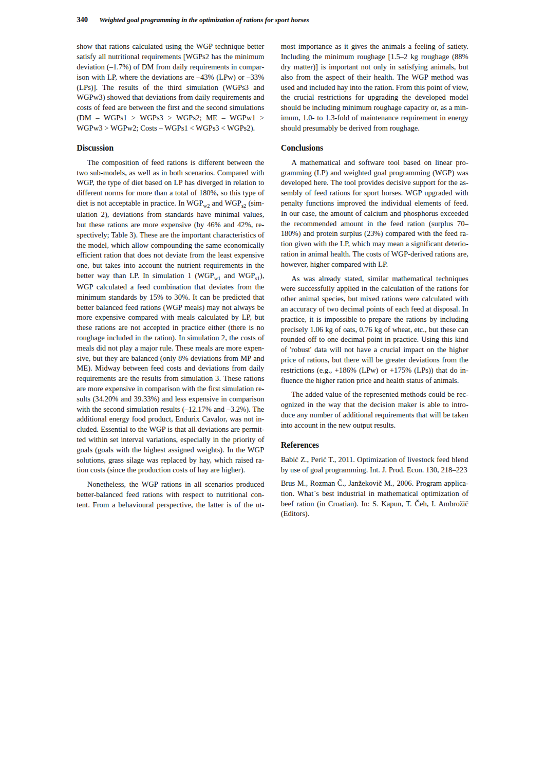340 Weighted goal programming in the optimization of rations for sport horses
show that rations calculated using the WGP technique better satisfy all nutritional requirements [WGPs2 has the minimum deviation (–1.7%) of DM from daily requirements in comparison with LP, where the deviations are –43% (LPw) or –33% (LPs)]. The results of the third simulation (WGPs3 and WGPw3) showed that deviations from daily requirements and costs of feed are between the first and the second simulations (DM – WGPs1 > WGPs3 > WGPs2; ME – WGPw1 > WGPw3 > WGPw2; Costs – WGPs1 < WGPs3 < WGPs2).
Discussion
The composition of feed rations is different between the two sub-models, as well as in both scenarios. Compared with WGP, the type of diet based on LP has diverged in relation to different norms for more than a total of 180%, so this type of diet is not acceptable in practice. In WGPw2 and WGPs2 (simulation 2), deviations from standards have minimal values, but these rations are more expensive (by 46% and 42%, respectively; Table 3). These are the important characteristics of the model, which allow compounding the same economically efficient ration that does not deviate from the least expensive one, but takes into account the nutrient requirements in the better way than LP. In simulation 1 (WGPw1 and WGPs1), WGP calculated a feed combination that deviates from the minimum standards by 15% to 30%. It can be predicted that better balanced feed rations (WGP meals) may not always be more expensive compared with meals calculated by LP, but these rations are not accepted in practice either (there is no roughage included in the ration). In simulation 2, the costs of meals did not play a major rule. These meals are more expensive, but they are balanced (only 8% deviations from MP and ME). Midway between feed costs and deviations from daily requirements are the results from simulation 3. These rations are more expensive in comparison with the first simulation results (34.20% and 39.33%) and less expensive in comparison with the second simulation results (–12.17% and –3.2%). The additional energy food product, Endurix Cavalor, was not included. Essential to the WGP is that all deviations are permitted within set interval variations, especially in the priority of goals (goals with the highest assigned weights). In the WGP solutions, grass silage was replaced by hay, which raised ration costs (since the production costs of hay are higher).
Nonetheless, the WGP rations in all scenarios produced better-balanced feed rations with respect to nutritional content. From a behavioural perspective, the latter is of the utmost importance as it gives the animals a feeling of satiety. Including the minimum roughage [1.5–2 kg roughage (88% dry matter)] is important not only in satisfying animals, but also from the aspect of their health. The WGP method was used and included hay into the ration. From this point of view, the crucial restrictions for upgrading the developed model should be including minimum roughage capacity or, as a minimum, 1.0- to 1.3-fold of maintenance requirement in energy should presumably be derived from roughage.
Conclusions
A mathematical and software tool based on linear programming (LP) and weighted goal programming (WGP) was developed here. The tool provides decisive support for the assembly of feed rations for sport horses. WGP upgraded with penalty functions improved the individual elements of feed. In our case, the amount of calcium and phosphorus exceeded the recommended amount in the feed ration (surplus 70–180%) and protein surplus (23%) compared with the feed ration given with the LP, which may mean a significant deterioration in animal health. The costs of WGP-derived rations are, however, higher compared with LP.
As was already stated, similar mathematical techniques were successfully applied in the calculation of the rations for other animal species, but mixed rations were calculated with an accuracy of two decimal points of each feed at disposal. In practice, it is impossible to prepare the rations by including precisely 1.06 kg of oats, 0.76 kg of wheat, etc., but these can rounded off to one decimal point in practice. Using this kind of 'robust' data will not have a crucial impact on the higher price of rations, but there will be greater deviations from the restrictions (e.g., +186% (LPw) or +175% (LPs)) that do influence the higher ration price and health status of animals.
The added value of the represented methods could be recognized in the way that the decision maker is able to introduce any number of additional requirements that will be taken into account in the new output results.
References
Babić Z., Perić T., 2011. Optimization of livestock feed blend by use of goal programming. Int. J. Prod. Econ. 130, 218–223
Brus M., Rozman Č., Janžekovič M., 2006. Program application. What`s best industrial in mathematical optimization of beef ration (in Croatian). In: S. Kapun, T. Čeh, I. Ambrožič (Editors).